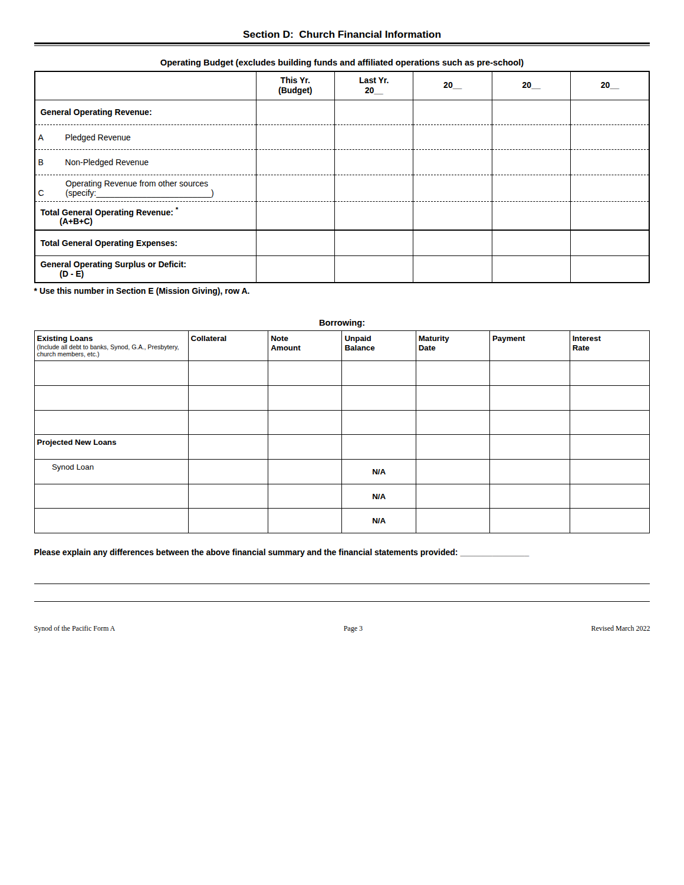Section D: Church Financial Information
Operating Budget (excludes building funds and affiliated operations such as pre-school)
| | This Yr. (Budget) | Last Yr. 20__ | 20__ | 20__ | 20__ |
| --- | --- | --- | --- | --- | --- |
| General Operating Revenue: | | | | | |
| A Pledged Revenue | | | | | |
| B Non-Pledged Revenue | | | | | |
| C Operating Revenue from other sources (specify:_________________________) | | | | | |
| Total General Operating Revenue: * (A+B+C) | | | | | |
| Total General Operating Expenses: | | | | | |
| General Operating Surplus or Deficit: (D - E) | | | | | |
* Use this number in Section E (Mission Giving), row A.
Borrowing:
| Existing Loans (Include all debt to banks, Synod, G.A., Presbytery, church members, etc.) | Collateral | Note Amount | Unpaid Balance | Maturity Date | Payment | Interest Rate |
| --- | --- | --- | --- | --- | --- | --- |
| Projected New Loans | | | | | | |
| Synod Loan | | | N/A | | | |
| | | | N/A | | | |
| | | | N/A | | | |
Please explain any differences between the above financial summary and the financial statements provided: _______________
Synod of the Pacific Form A Page 3 Revised March 2022